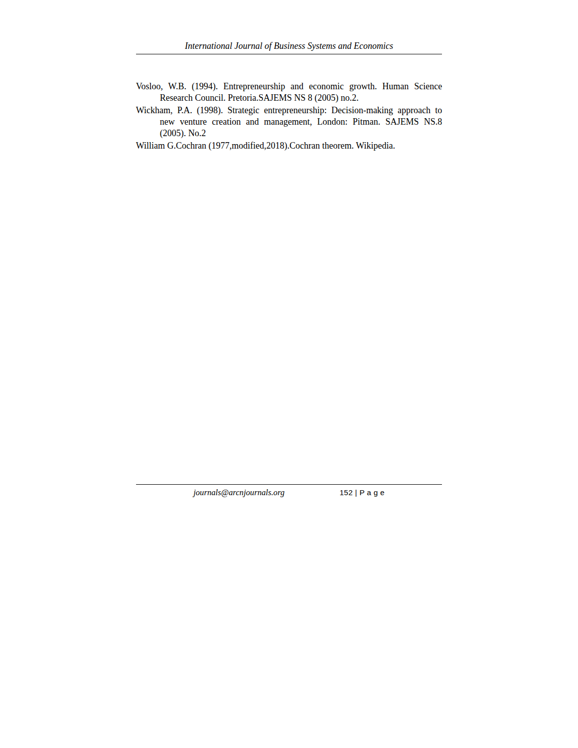International Journal of Business Systems and Economics
Vosloo, W.B. (1994). Entrepreneurship and economic growth. Human Science Research Council. Pretoria.SAJEMS NS 8 (2005) no.2.
Wickham, P.A. (1998). Strategic entrepreneurship: Decision-making approach to new venture creation and management, London: Pitman. SAJEMS NS.8 (2005). No.2
William G.Cochran (1977,modified,2018).Cochran theorem. Wikipedia.
journals@arcnjournals.org 152 | P a g e